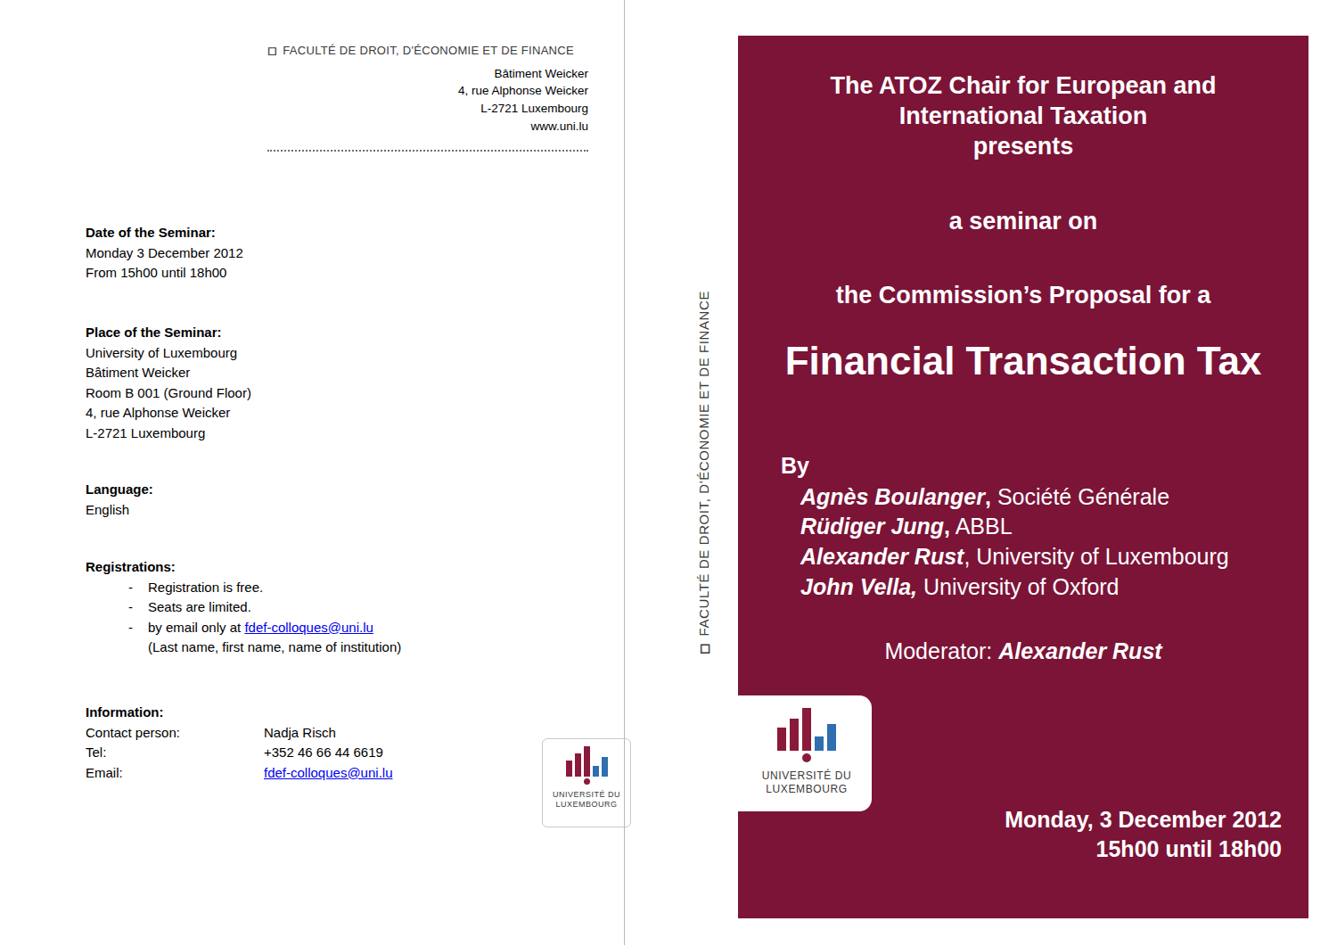◻FACULTÉ DE DROIT, D'ÉCONOMIE ET DE FINANCE
Bâtiment Weicker
4, rue Alphonse Weicker
L-2721 Luxembourg
www.uni.lu
Date of the Seminar:
Monday 3 December 2012
From 15h00 until 18h00
Place of the Seminar:
University of Luxembourg
Bâtiment Weicker
Room B 001 (Ground Floor)
4, rue Alphonse Weicker
L-2721 Luxembourg
Language:
English
Registrations:
Registration is free.
Seats are limited.
by email only at fdef-colloques@uni.lu
(Last name, first name, name of institution)
Information:
| Contact person: | Nadja Risch |
| Tel: | +352 46 66 44 6619 |
| Email: | fdef-colloques@uni.lu |
UNIVERSITÉ DU
LUXEMBOURG
◻FACULTÉ DE DROIT, D'ÉCONOMIE ET DE FINANCE
The ATOZ Chair for European and
International Taxation
presents
a seminar on
the Commission’s Proposal for a
Financial Transaction Tax
By
Agnès Boulanger, Société Générale
Rüdiger Jung, ABBL
Alexander Rust, University of Luxembourg
John Vella, University of Oxford
Moderator: Alexander Rust
UNIVERSITÉ DU
LUXEMBOURG
Monday, 3 December 2012
15h00 until 18h00